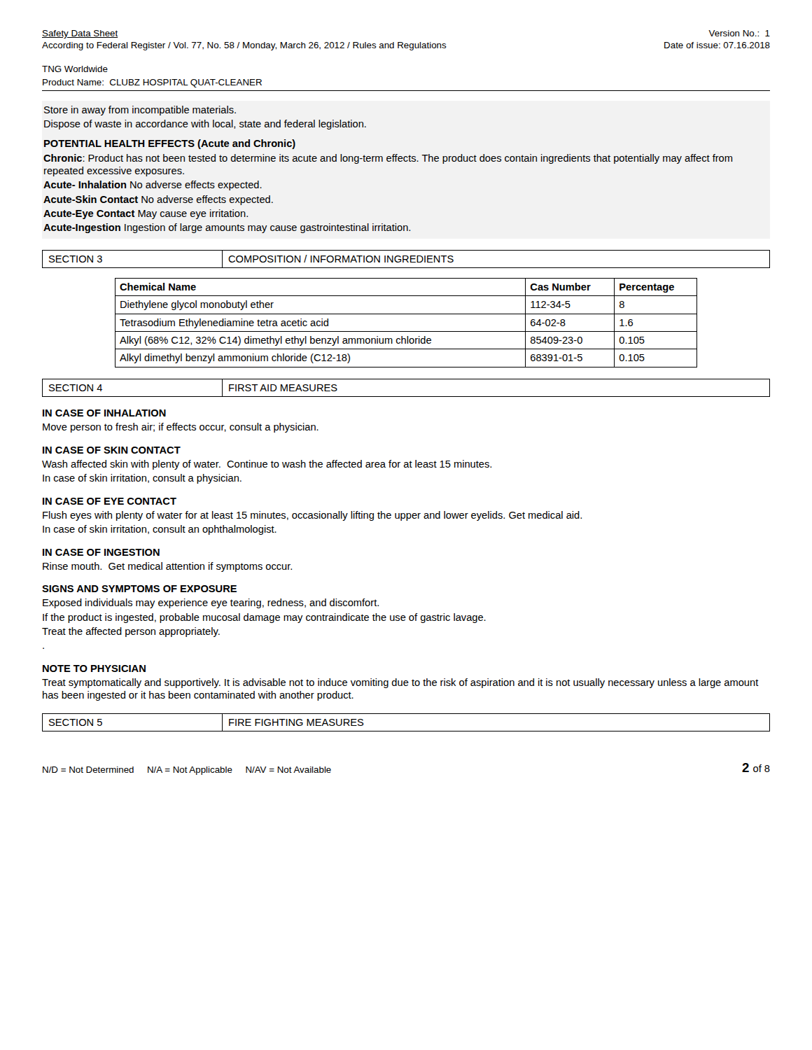Safety Data Sheet
According to Federal Register / Vol. 77, No. 58 / Monday, March 26, 2012 / Rules and Regulations
Version No.: 1
Date of issue: 07.16.2018
TNG Worldwide
Product Name: CLUBZ HOSPITAL QUAT-CLEANER
Store in away from incompatible materials.
Dispose of waste in accordance with local, state and federal legislation.
POTENTIAL HEALTH EFFECTS (Acute and Chronic)
Chronic: Product has not been tested to determine its acute and long-term effects. The product does contain ingredients that potentially may affect from repeated excessive exposures.
Acute- Inhalation No adverse effects expected.
Acute-Skin Contact No adverse effects expected.
Acute-Eye Contact May cause eye irritation.
Acute-Ingestion Ingestion of large amounts may cause gastrointestinal irritation.
SECTION 3
COMPOSITION / INFORMATION INGREDIENTS
| Chemical Name | Cas Number | Percentage |
| --- | --- | --- |
| Diethylene glycol monobutyl ether | 112-34-5 | 8 |
| Tetrasodium Ethylenediamine tetra acetic acid | 64-02-8 | 1.6 |
| Alkyl (68% C12, 32% C14) dimethyl ethyl benzyl ammonium chloride | 85409-23-0 | 0.105 |
| Alkyl dimethyl benzyl ammonium chloride (C12-18) | 68391-01-5 | 0.105 |
SECTION 4
FIRST AID MEASURES
IN CASE OF INHALATION
Move person to fresh air; if effects occur, consult a physician.
IN CASE OF SKIN CONTACT
Wash affected skin with plenty of water. Continue to wash the affected area for at least 15 minutes.
In case of skin irritation, consult a physician.
IN CASE OF EYE CONTACT
Flush eyes with plenty of water for at least 15 minutes, occasionally lifting the upper and lower eyelids. Get medical aid.
In case of skin irritation, consult an ophthalmologist.
IN CASE OF INGESTION
Rinse mouth. Get medical attention if symptoms occur.
SIGNS AND SYMPTOMS OF EXPOSURE
Exposed individuals may experience eye tearing, redness, and discomfort.
If the product is ingested, probable mucosal damage may contraindicate the use of gastric lavage.
Treat the affected person appropriately.
.
NOTE TO PHYSICIAN
Treat symptomatically and supportively. It is advisable not to induce vomiting due to the risk of aspiration and it is not usually necessary unless a large amount has been ingested or it has been contaminated with another product.
SECTION 5
FIRE FIGHTING MEASURES
N/D = Not Determined N/A = Not Applicable N/AV = Not Available
2 of 8